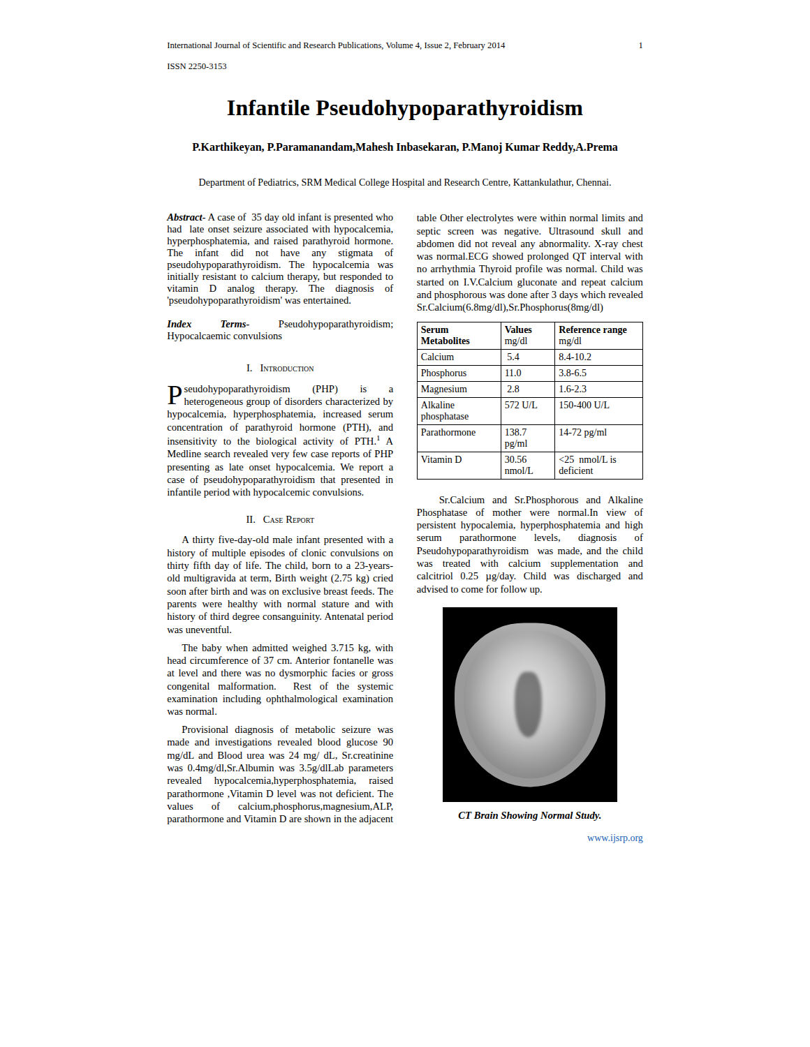International Journal of Scientific and Research Publications, Volume 4, Issue 2, February 2014
ISSN 2250-3153 1
Infantile Pseudohypoparathyroidism
P.Karthikeyan, P.Paramanandam,Mahesh Inbasekaran, P.Manoj Kumar Reddy,A.Prema
Department of Pediatrics, SRM Medical College Hospital and Research Centre, Kattankulathur, Chennai.
Abstract- A case of 35 day old infant is presented who had late onset seizure associated with hypocalcemia, hyperphosphatemia, and raised parathyroid hormone. The infant did not have any stigmata of pseudohypoparathyroidism. The hypocalcemia was initially resistant to calcium therapy, but responded to vitamin D analog therapy. The diagnosis of 'pseudohypoparathyroidism' was entertained.
Index Terms- Pseudohypoparathyroidism; Hypocalcaemic convulsions
I. Introduction
Pseudohypoparathyroidism (PHP) is a heterogeneous group of disorders characterized by hypocalcemia, hyperphosphatemia, increased serum concentration of parathyroid hormone (PTH), and insensitivity to the biological activity of PTH.1 A Medline search revealed very few case reports of PHP presenting as late onset hypocalcemia. We report a case of pseudohypoparathyroidism that presented in infantile period with hypocalcemic convulsions.
II. Case Report
A thirty five-day-old male infant presented with a history of multiple episodes of clonic convulsions on thirty fifth day of life. The child, born to a 23-years-old multigravida at term, Birth weight (2.75 kg) cried soon after birth and was on exclusive breast feeds. The parents were healthy with normal stature and with history of third degree consanguinity. Antenatal period was uneventful.
The baby when admitted weighed 3.715 kg, with head circumference of 37 cm. Anterior fontanelle was at level and there was no dysmorphic facies or gross congenital malformation. Rest of the systemic examination including ophthalmological examination was normal.
Provisional diagnosis of metabolic seizure was made and investigations revealed blood glucose 90 mg/dL and Blood urea was 24 mg/ dL, Sr.creatinine was 0.4mg/dl,Sr.Albumin was 3.5g/dlLab parameters revealed hypocalcemia,hyperphosphatemia, raised parathormone ,Vitamin D level was not deficient. The values of calcium,phosphorus,magnesium,ALP, parathormone and Vitamin D are shown in the adjacent table Other electrolytes were within normal limits and septic screen was negative. Ultrasound skull and abdomen did not reveal any abnormality. X-ray chest was normal.ECG showed prolonged QT interval with no arrhythmia Thyroid profile was normal. Child was started on I.V.Calcium gluconate and repeat calcium and phosphorous was done after 3 days which revealed Sr.Calcium(6.8mg/dl),Sr.Phosphorus(8mg/dl)
| Serum Metabolites | Values mg/dl | Reference range mg/dl |
| --- | --- | --- |
| Calcium | 5.4 | 8.4-10.2 |
| Phosphorus | 11.0 | 3.8-6.5 |
| Magnesium | 2.8 | 1.6-2.3 |
| Alkaline phosphatase | 572 U/L | 150-400 U/L |
| Parathormone | 138.7 pg/ml | 14-72 pg/ml |
| Vitamin D | 30.56 nmol/L | <25 nmol/L is deficient |
Sr.Calcium and Sr.Phosphorous and Alkaline Phosphatase of mother were normal.In view of persistent hypocalemia, hyperphosphatemia and high serum parathormone levels, diagnosis of Pseudohypoparathyroidism was made, and the child was treated with calcium supplementation and calcitriol 0.25 µg/day. Child was discharged and advised to come for follow up.
CT Brain Showing Normal Study.
www.ijsrp.org